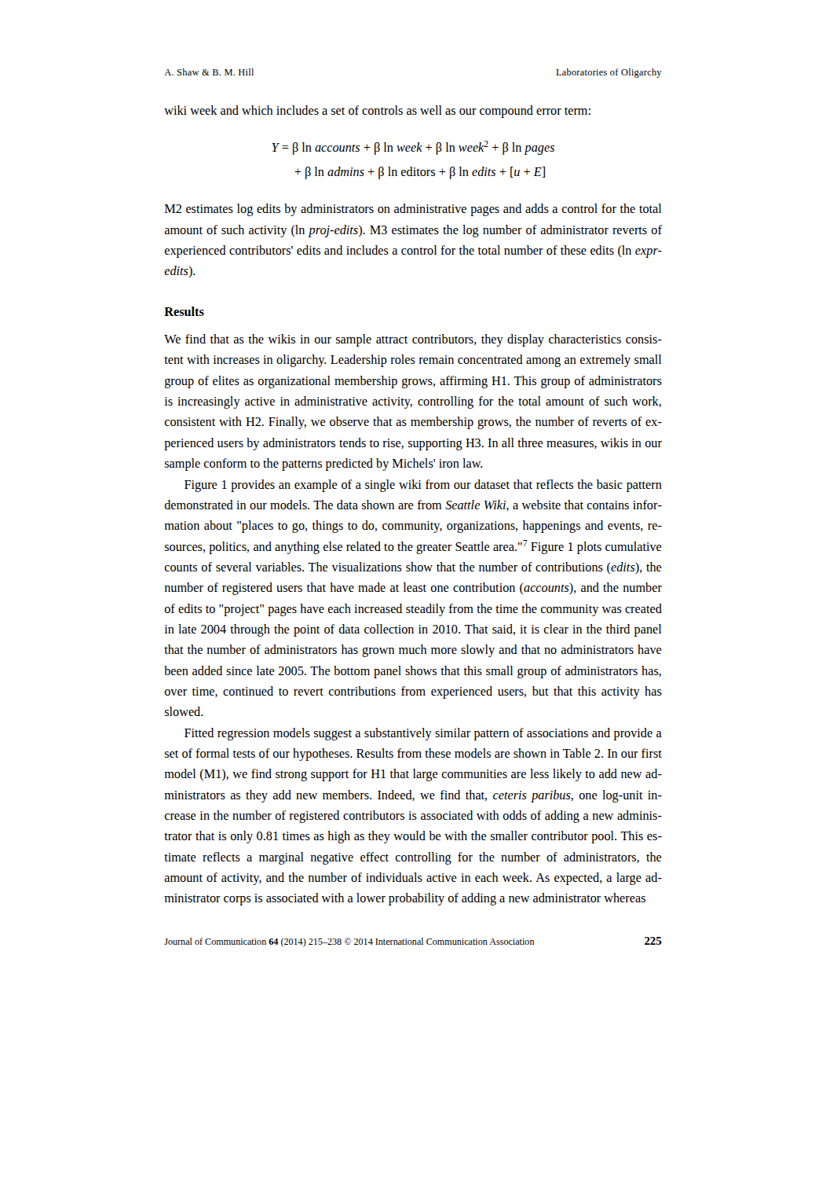A. Shaw & B. M. Hill Laboratories of Oligarchy
wiki week and which includes a set of controls as well as our compound error term:
Y = β ln accounts + β ln week + β ln week2 + β ln pages
+ β ln admins + β ln editors + β ln edits + [u + E]
M2 estimates log edits by administrators on administrative pages and adds a control for the total amount of such activity (ln proj-edits). M3 estimates the log number of administrator reverts of experienced contributors' edits and includes a control for the total number of these edits (ln expr-edits).
Results
We find that as the wikis in our sample attract contributors, they display characteristics consistent with increases in oligarchy. Leadership roles remain concentrated among an extremely small group of elites as organizational membership grows, affirming H1. This group of administrators is increasingly active in administrative activity, controlling for the total amount of such work, consistent with H2. Finally, we observe that as membership grows, the number of reverts of experienced users by administrators tends to rise, supporting H3. In all three measures, wikis in our sample conform to the patterns predicted by Michels' iron law.
Figure 1 provides an example of a single wiki from our dataset that reflects the basic pattern demonstrated in our models. The data shown are from Seattle Wiki, a website that contains information about "places to go, things to do, community, organizations, happenings and events, resources, politics, and anything else related to the greater Seattle area."7 Figure 1 plots cumulative counts of several variables. The visualizations show that the number of contributions (edits), the number of registered users that have made at least one contribution (accounts), and the number of edits to "project" pages have each increased steadily from the time the community was created in late 2004 through the point of data collection in 2010. That said, it is clear in the third panel that the number of administrators has grown much more slowly and that no administrators have been added since late 2005. The bottom panel shows that this small group of administrators has, over time, continued to revert contributions from experienced users, but that this activity has slowed.
Fitted regression models suggest a substantively similar pattern of associations and provide a set of formal tests of our hypotheses. Results from these models are shown in Table 2. In our first model (M1), we find strong support for H1 that large communities are less likely to add new administrators as they add new members. Indeed, we find that, ceteris paribus, one log-unit increase in the number of registered contributors is associated with odds of adding a new administrator that is only 0.81 times as high as they would be with the smaller contributor pool. This estimate reflects a marginal negative effect controlling for the number of administrators, the amount of activity, and the number of individuals active in each week. As expected, a large administrator corps is associated with a lower probability of adding a new administrator whereas
Journal of Communication 64 (2014) 215–238 © 2014 International Communication Association 225